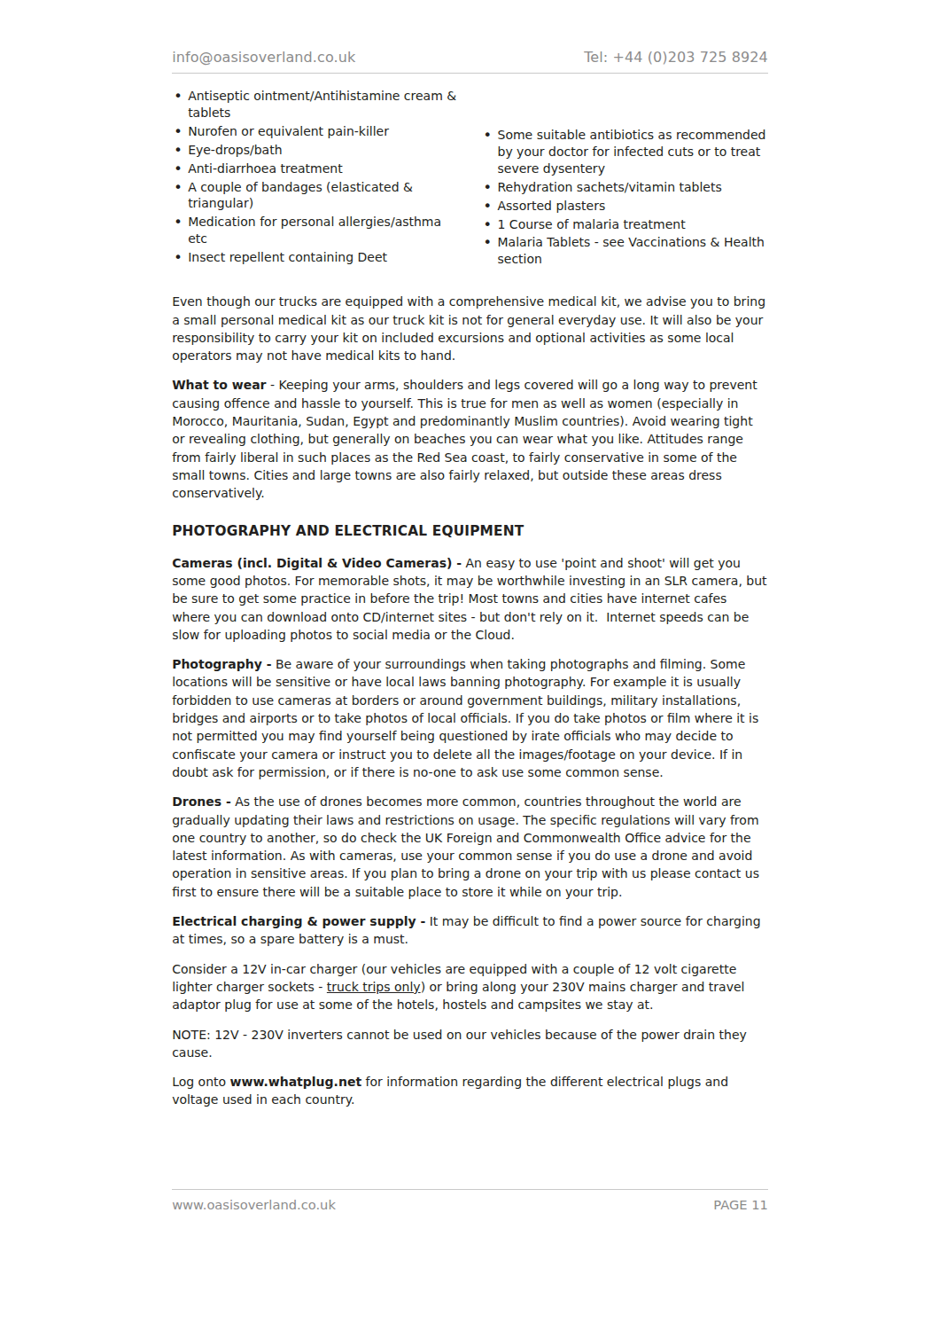info@oasisoverland.co.uk Tel: +44 (0)203 725 8924
Antiseptic ointment/Antihistamine cream & tablets
Nurofen or equivalent pain-killer
Eye-drops/bath
Anti-diarrhoea treatment
A couple of bandages (elasticated & triangular)
Medication for personal allergies/asthma etc
Insect repellent containing Deet
Some suitable antibiotics as recommended by your doctor for infected cuts or to treat severe dysentery
Rehydration sachets/vitamin tablets
Assorted plasters
1 Course of malaria treatment
Malaria Tablets - see Vaccinations & Health section
Even though our trucks are equipped with a comprehensive medical kit, we advise you to bring a small personal medical kit as our truck kit is not for general everyday use. It will also be your responsibility to carry your kit on included excursions and optional activities as some local operators may not have medical kits to hand.
What to wear - Keeping your arms, shoulders and legs covered will go a long way to prevent causing offence and hassle to yourself. This is true for men as well as women (especially in Morocco, Mauritania, Sudan, Egypt and predominantly Muslim countries). Avoid wearing tight or revealing clothing, but generally on beaches you can wear what you like. Attitudes range from fairly liberal in such places as the Red Sea coast, to fairly conservative in some of the small towns. Cities and large towns are also fairly relaxed, but outside these areas dress conservatively.
Photography and Electrical Equipment
Cameras (incl. Digital & Video Cameras) - An easy to use 'point and shoot' will get you some good photos. For memorable shots, it may be worthwhile investing in an SLR camera, but be sure to get some practice in before the trip! Most towns and cities have internet cafes where you can download onto CD/internet sites - but don't rely on it. Internet speeds can be slow for uploading photos to social media or the Cloud.
Photography - Be aware of your surroundings when taking photographs and filming. Some locations will be sensitive or have local laws banning photography. For example it is usually forbidden to use cameras at borders or around government buildings, military installations, bridges and airports or to take photos of local officials. If you do take photos or film where it is not permitted you may find yourself being questioned by irate officials who may decide to confiscate your camera or instruct you to delete all the images/footage on your device. If in doubt ask for permission, or if there is no-one to ask use some common sense.
Drones - As the use of drones becomes more common, countries throughout the world are gradually updating their laws and restrictions on usage. The specific regulations will vary from one country to another, so do check the UK Foreign and Commonwealth Office advice for the latest information. As with cameras, use your common sense if you do use a drone and avoid operation in sensitive areas. If you plan to bring a drone on your trip with us please contact us first to ensure there will be a suitable place to store it while on your trip.
Electrical charging & power supply - It may be difficult to find a power source for charging at times, so a spare battery is a must.
Consider a 12V in-car charger (our vehicles are equipped with a couple of 12 volt cigarette lighter charger sockets - truck trips only) or bring along your 230V mains charger and travel adaptor plug for use at some of the hotels, hostels and campsites we stay at.
NOTE: 12V - 230V inverters cannot be used on our vehicles because of the power drain they cause.
Log onto www.whatplug.net for information regarding the different electrical plugs and voltage used in each country.
www.oasisoverland.co.uk PAGE 11